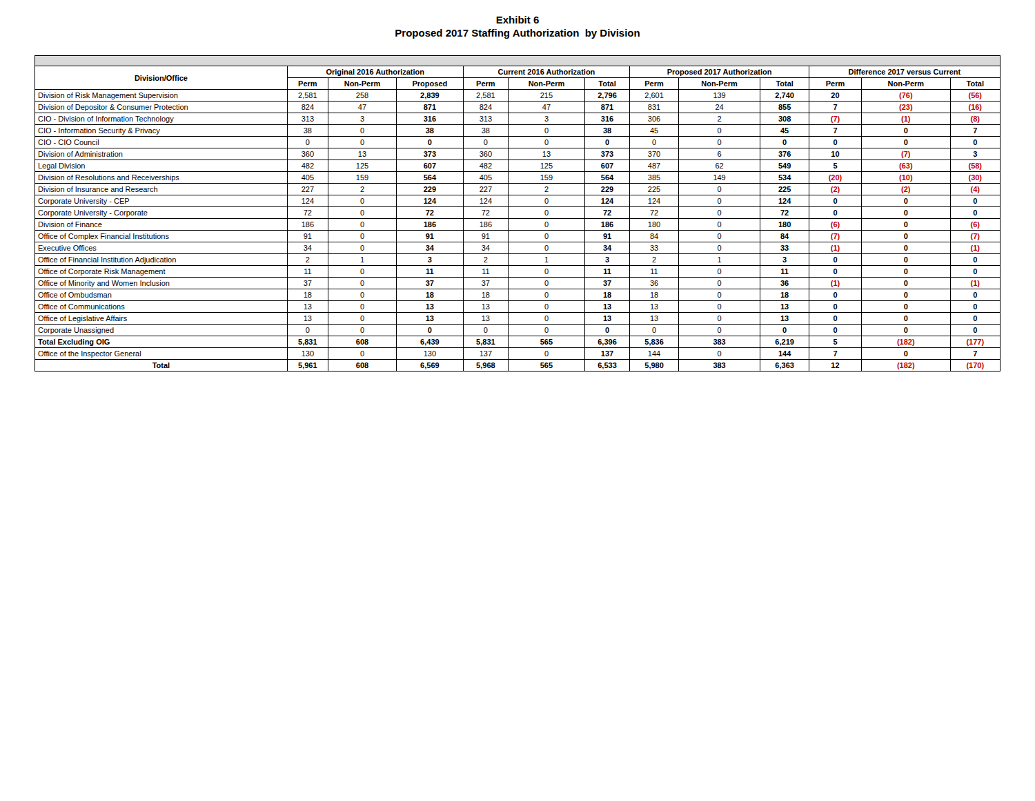Exhibit 6
Proposed 2017 Staffing Authorization by Division
| Division/Office | Original 2016 Authorization | Current 2016 Authorization | Proposed 2017 Authorization | Difference 2017 versus Current |
| --- | --- | --- | --- | --- |
| Perm | Non-Perm | Proposed | Perm | Non-Perm | Total | Perm | Non-Perm | Total | Perm | Non-Perm | Total |
| Division of Risk Management Supervision | 2,581 | 258 | 2,839 | 2,581 | 215 | 2,796 | 2,601 | 139 | 2,740 | 20 | (76) | (56) |
| Division of Depositor & Consumer Protection | 824 | 47 | 871 | 824 | 47 | 871 | 831 | 24 | 855 | 7 | (23) | (16) |
| CIO - Division of Information Technology | 313 | 3 | 316 | 313 | 3 | 316 | 306 | 2 | 308 | (7) | (1) | (8) |
| CIO - Information Security & Privacy | 38 | 0 | 38 | 38 | 0 | 38 | 45 | 0 | 45 | 7 | 0 | 7 |
| CIO - CIO Council | 0 | 0 | 0 | 0 | 0 | 0 | 0 | 0 | 0 | 0 | 0 | 0 |
| Division of Administration | 360 | 13 | 373 | 360 | 13 | 373 | 370 | 6 | 376 | 10 | (7) | 3 |
| Legal Division | 482 | 125 | 607 | 482 | 125 | 607 | 487 | 62 | 549 | 5 | (63) | (58) |
| Division of Resolutions and Receiverships | 405 | 159 | 564 | 405 | 159 | 564 | 385 | 149 | 534 | (20) | (10) | (30) |
| Division of Insurance and Research | 227 | 2 | 229 | 227 | 2 | 229 | 225 | 0 | 225 | (2) | (2) | (4) |
| Corporate University - CEP | 124 | 0 | 124 | 124 | 0 | 124 | 124 | 0 | 124 | 0 | 0 | 0 |
| Corporate University - Corporate | 72 | 0 | 72 | 72 | 0 | 72 | 72 | 0 | 72 | 0 | 0 | 0 |
| Division of Finance | 186 | 0 | 186 | 186 | 0 | 186 | 180 | 0 | 180 | (6) | 0 | (6) |
| Office of Complex Financial Institutions | 91 | 0 | 91 | 91 | 0 | 91 | 84 | 0 | 84 | (7) | 0 | (7) |
| Executive Offices | 34 | 0 | 34 | 34 | 0 | 34 | 33 | 0 | 33 | (1) | 0 | (1) |
| Office of Financial Institution Adjudication | 2 | 1 | 3 | 2 | 1 | 3 | 2 | 1 | 3 | 0 | 0 | 0 |
| Office of Corporate Risk Management | 11 | 0 | 11 | 11 | 0 | 11 | 11 | 0 | 11 | 0 | 0 | 0 |
| Office of Minority and Women Inclusion | 37 | 0 | 37 | 37 | 0 | 37 | 36 | 0 | 36 | (1) | 0 | (1) |
| Office of Ombudsman | 18 | 0 | 18 | 18 | 0 | 18 | 18 | 0 | 18 | 0 | 0 | 0 |
| Office of Communications | 13 | 0 | 13 | 13 | 0 | 13 | 13 | 0 | 13 | 0 | 0 | 0 |
| Office of Legislative Affairs | 13 | 0 | 13 | 13 | 0 | 13 | 13 | 0 | 13 | 0 | 0 | 0 |
| Corporate Unassigned | 0 | 0 | 0 | 0 | 0 | 0 | 0 | 0 | 0 | 0 | 0 | 0 |
| Total Excluding OIG | 5,831 | 608 | 6,439 | 5,831 | 565 | 6,396 | 5,836 | 383 | 6,219 | 5 | (182) | (177) |
| Office of the Inspector General | 130 | 0 | 130 | 137 | 0 | 137 | 144 | 0 | 144 | 7 | 0 | 7 |
| Total | 5,961 | 608 | 6,569 | 5,968 | 565 | 6,533 | 5,980 | 383 | 6,363 | 12 | (182) | (170) |